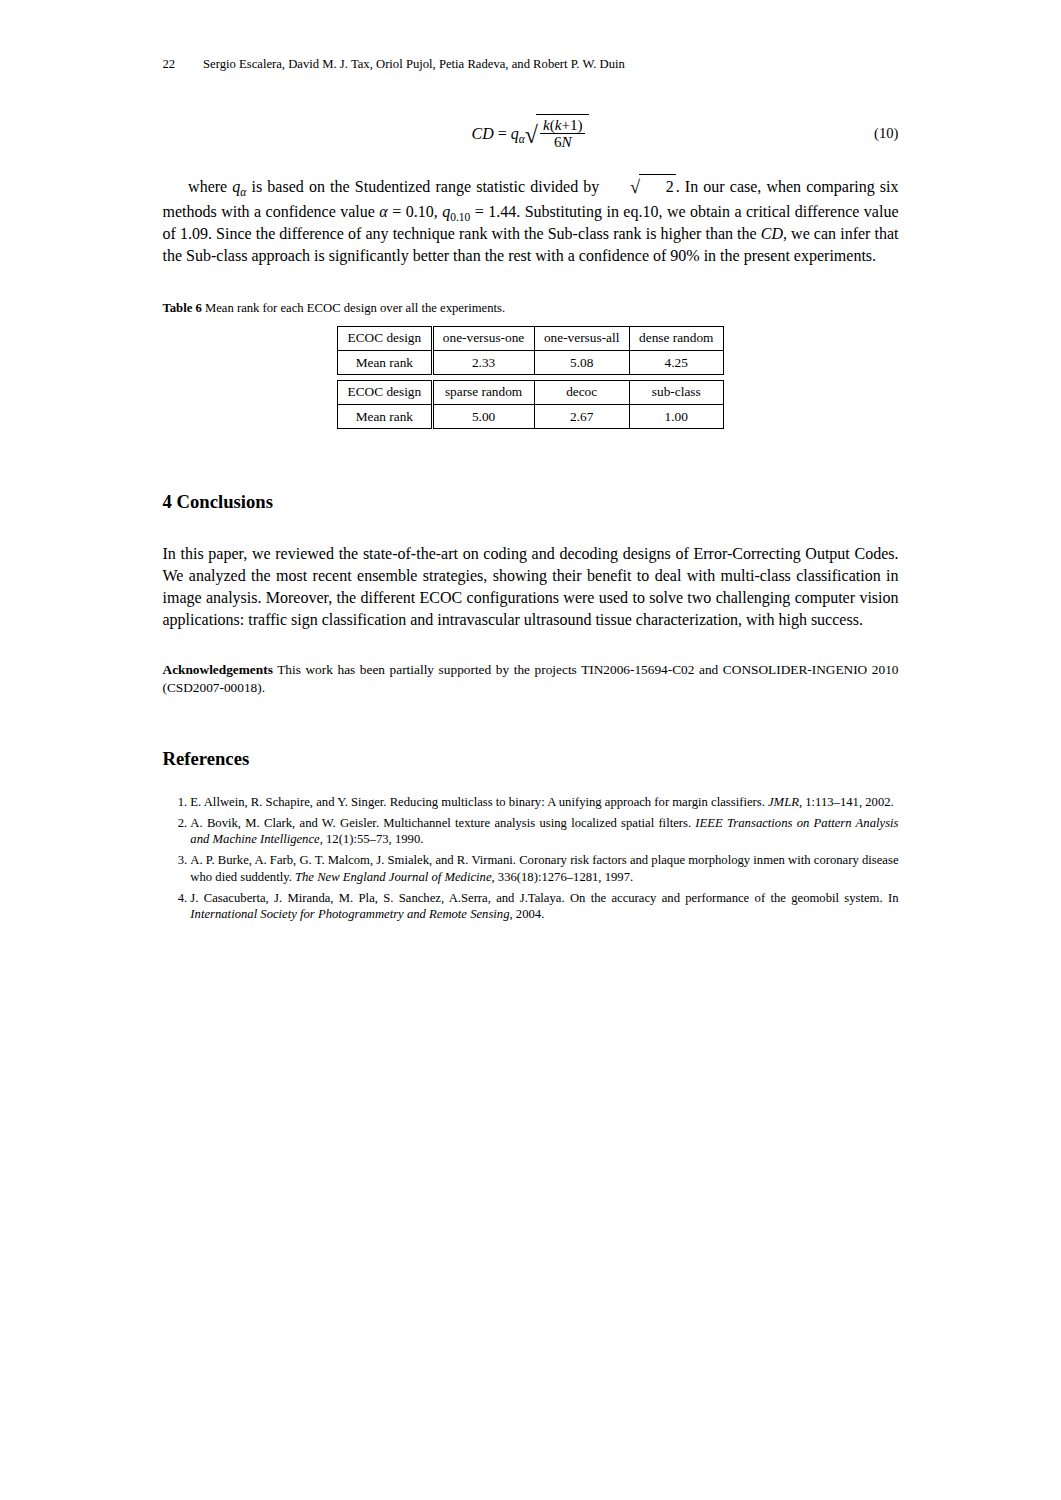22 Sergio Escalera, David M. J. Tax, Oriol Pujol, Petia Radeva, and Robert P. W. Duin
CD = qα√k(k+1) 6N (10)
where qα is based on the Studentized range statistic divided by √2. In our case, when comparing six methods with a confidence value α = 0.10, q0.10 = 1.44. Substituting in eq.10, we obtain a critical difference value of 1.09. Since the difference of any technique rank with the Sub-class rank is higher than the CD, we can infer that the Sub-class approach is significantly better than the rest with a confidence of 90% in the present experiments.
Table 6 Mean rank for each ECOC design over all the experiments.
| ECOC design | one-versus-one | one-versus-all | dense random |
| Mean rank | 2.33 | 5.08 | 4.25 |
| ECOC design | sparse random | decoc | sub-class |
| Mean rank | 5.00 | 2.67 | 1.00 |
4 Conclusions
In this paper, we reviewed the state-of-the-art on coding and decoding designs of Error-Correcting Output Codes. We analyzed the most recent ensemble strategies, showing their benefit to deal with multi-class classification in image analysis. Moreover, the different ECOC configurations were used to solve two challenging computer vision applications: traffic sign classification and intravascular ultrasound tissue characterization, with high success.
Acknowledgements This work has been partially supported by the projects TIN2006-15694-C02 and CONSOLIDER-INGENIO 2010 (CSD2007-00018).
References
E. Allwein, R. Schapire, and Y. Singer. Reducing multiclass to binary: A unifying approach for margin classifiers. JMLR, 1:113–141, 2002.
A. Bovik, M. Clark, and W. Geisler. Multichannel texture analysis using localized spatial filters. IEEE Transactions on Pattern Analysis and Machine Intelligence, 12(1):55–73, 1990.
A. P. Burke, A. Farb, G. T. Malcom, J. Smialek, and R. Virmani. Coronary risk factors and plaque morphology inmen with coronary disease who died suddently. The New England Journal of Medicine, 336(18):1276–1281, 1997.
J. Casacuberta, J. Miranda, M. Pla, S. Sanchez, A.Serra, and J.Talaya. On the accuracy and performance of the geomobil system. In International Society for Photogrammetry and Remote Sensing, 2004.